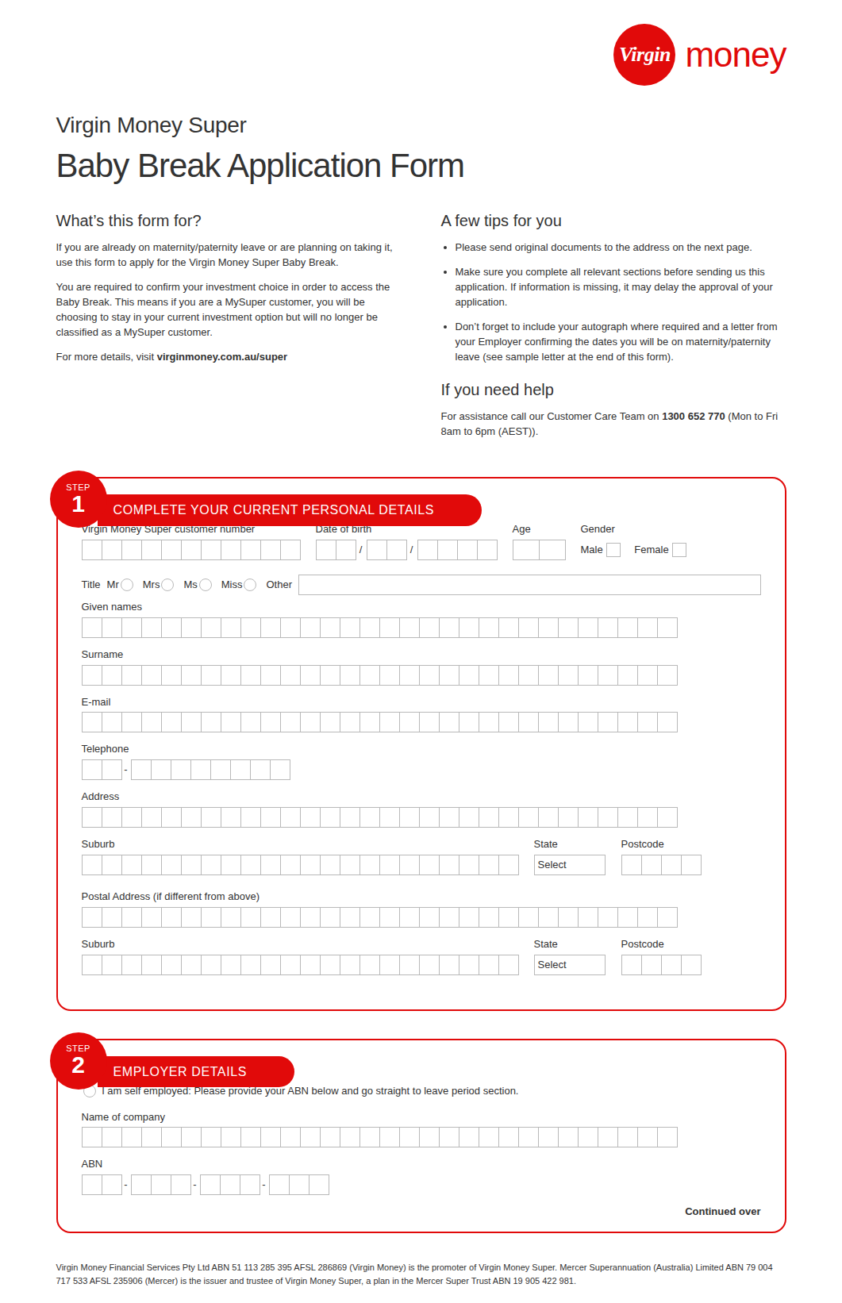Virgin
money
Virgin Money Super
Baby Break Application Form
What’s this form for?
If you are already on maternity/paternity leave or are planning on taking it, use this form to apply for the Virgin Money Super Baby Break.
You are required to confirm your investment choice in order to access the Baby Break. This means if you are a MySuper customer, you will be choosing to stay in your current investment option but will no longer be classified as a MySuper customer.
For more details, visit virginmoney.com.au/super
A few tips for you
Please send original documents to the address on the next page.
Make sure you complete all relevant sections before sending us this application. If information is missing, it may delay the approval of your application.
Don’t forget to include your autograph where required and a letter from your Employer confirming the dates you will be on maternity/paternity leave (see sample letter at the end of this form).
If you need help
For assistance call our Customer Care Team on 1300 652 770 (Mon to Fri 8am to 6pm (AEST)).
STEP 1
Complete your current personal details
Virgin Money Super customer number
Date of birth
/
/
Age
Gender
Male Female
Title Mr Mrs Ms Miss Other
Given names
Surname
E-mail
Telephone
-
Address
Suburb
State
Select
Postcode
Postal Address (if different from above)
Suburb
State
Select
Postcode
STEP 2
Employer details
I am self employed: Please provide your ABN below and go straight to leave period section.
Name of company
ABN
-
-
-
Continued over
Virgin Money Financial Services Pty Ltd ABN 51 113 285 395 AFSL 286869 (Virgin Money) is the promoter of Virgin Money Super. Mercer Superannuation (Australia) Limited ABN 79 004 717 533 AFSL 235906 (Mercer) is the issuer and trustee of Virgin Money Super, a plan in the Mercer Super Trust ABN 19 905 422 981.